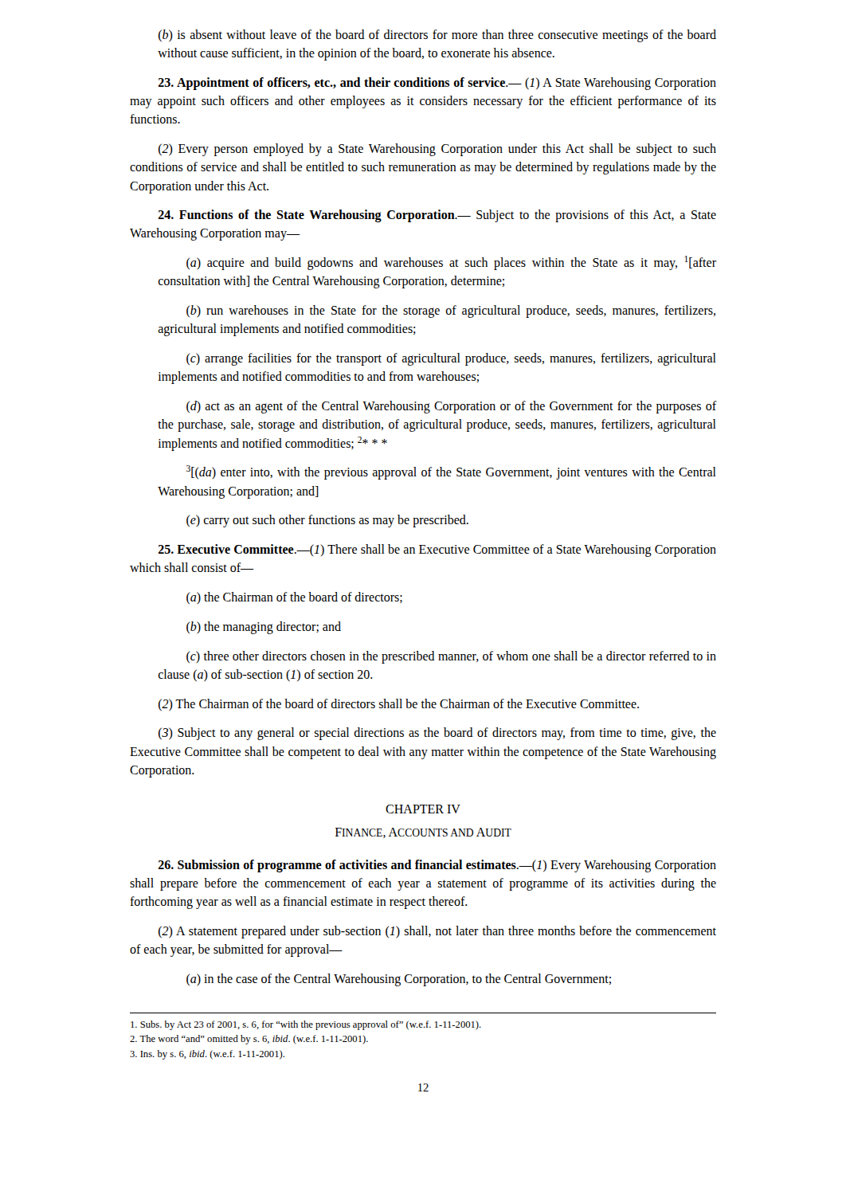(b) is absent without leave of the board of directors for more than three consecutive meetings of the board without cause sufficient, in the opinion of the board, to exonerate his absence.
23. Appointment of officers, etc., and their conditions of service.— (1) A State Warehousing Corporation may appoint such officers and other employees as it considers necessary for the efficient performance of its functions.
(2) Every person employed by a State Warehousing Corporation under this Act shall be subject to such conditions of service and shall be entitled to such remuneration as may be determined by regulations made by the Corporation under this Act.
24. Functions of the State Warehousing Corporation.— Subject to the provisions of this Act, a State Warehousing Corporation may—
(a) acquire and build godowns and warehouses at such places within the State as it may, 1[after consultation with] the Central Warehousing Corporation, determine;
(b) run warehouses in the State for the storage of agricultural produce, seeds, manures, fertilizers, agricultural implements and notified commodities;
(c) arrange facilities for the transport of agricultural produce, seeds, manures, fertilizers, agricultural implements and notified commodities to and from warehouses;
(d) act as an agent of the Central Warehousing Corporation or of the Government for the purposes of the purchase, sale, storage and distribution, of agricultural produce, seeds, manures, fertilizers, agricultural implements and notified commodities; 2* * *
3[(da) enter into, with the previous approval of the State Government, joint ventures with the Central Warehousing Corporation; and]
(e) carry out such other functions as may be prescribed.
25. Executive Committee.—(1) There shall be an Executive Committee of a State Warehousing Corporation which shall consist of—
(a) the Chairman of the board of directors;
(b) the managing director; and
(c) three other directors chosen in the prescribed manner, of whom one shall be a director referred to in clause (a) of sub-section (1) of section 20.
(2) The Chairman of the board of directors shall be the Chairman of the Executive Committee.
(3) Subject to any general or special directions as the board of directors may, from time to time, give, the Executive Committee shall be competent to deal with any matter within the competence of the State Warehousing Corporation.
CHAPTER IV
FINANCE, ACCOUNTS AND AUDIT
26. Submission of programme of activities and financial estimates.—(1) Every Warehousing Corporation shall prepare before the commencement of each year a statement of programme of its activities during the forthcoming year as well as a financial estimate in respect thereof.
(2) A statement prepared under sub-section (1) shall, not later than three months before the commencement of each year, be submitted for approval—
(a) in the case of the Central Warehousing Corporation, to the Central Government;
1. Subs. by Act 23 of 2001, s. 6, for “with the previous approval of” (w.e.f. 1-11-2001).
2. The word “and” omitted by s. 6, ibid. (w.e.f. 1-11-2001).
3. Ins. by s. 6, ibid. (w.e.f. 1-11-2001).
12